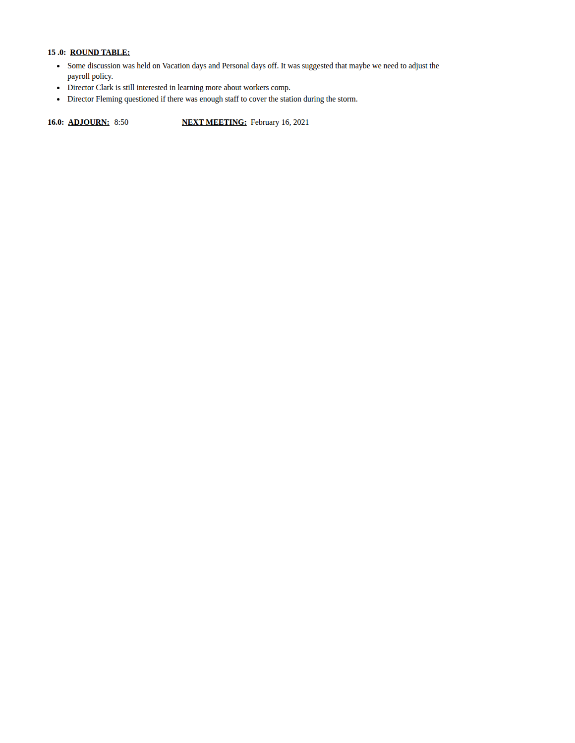15 .0: ROUND TABLE:
Some discussion was held on Vacation days and Personal days off. It was suggested that maybe we need to adjust the payroll policy.
Director Clark is still interested in learning more about workers comp.
Director Fleming questioned if there was enough staff to cover the station during the storm.
16.0: ADJOURN: 8:50 NEXT MEETING: February 16, 2021